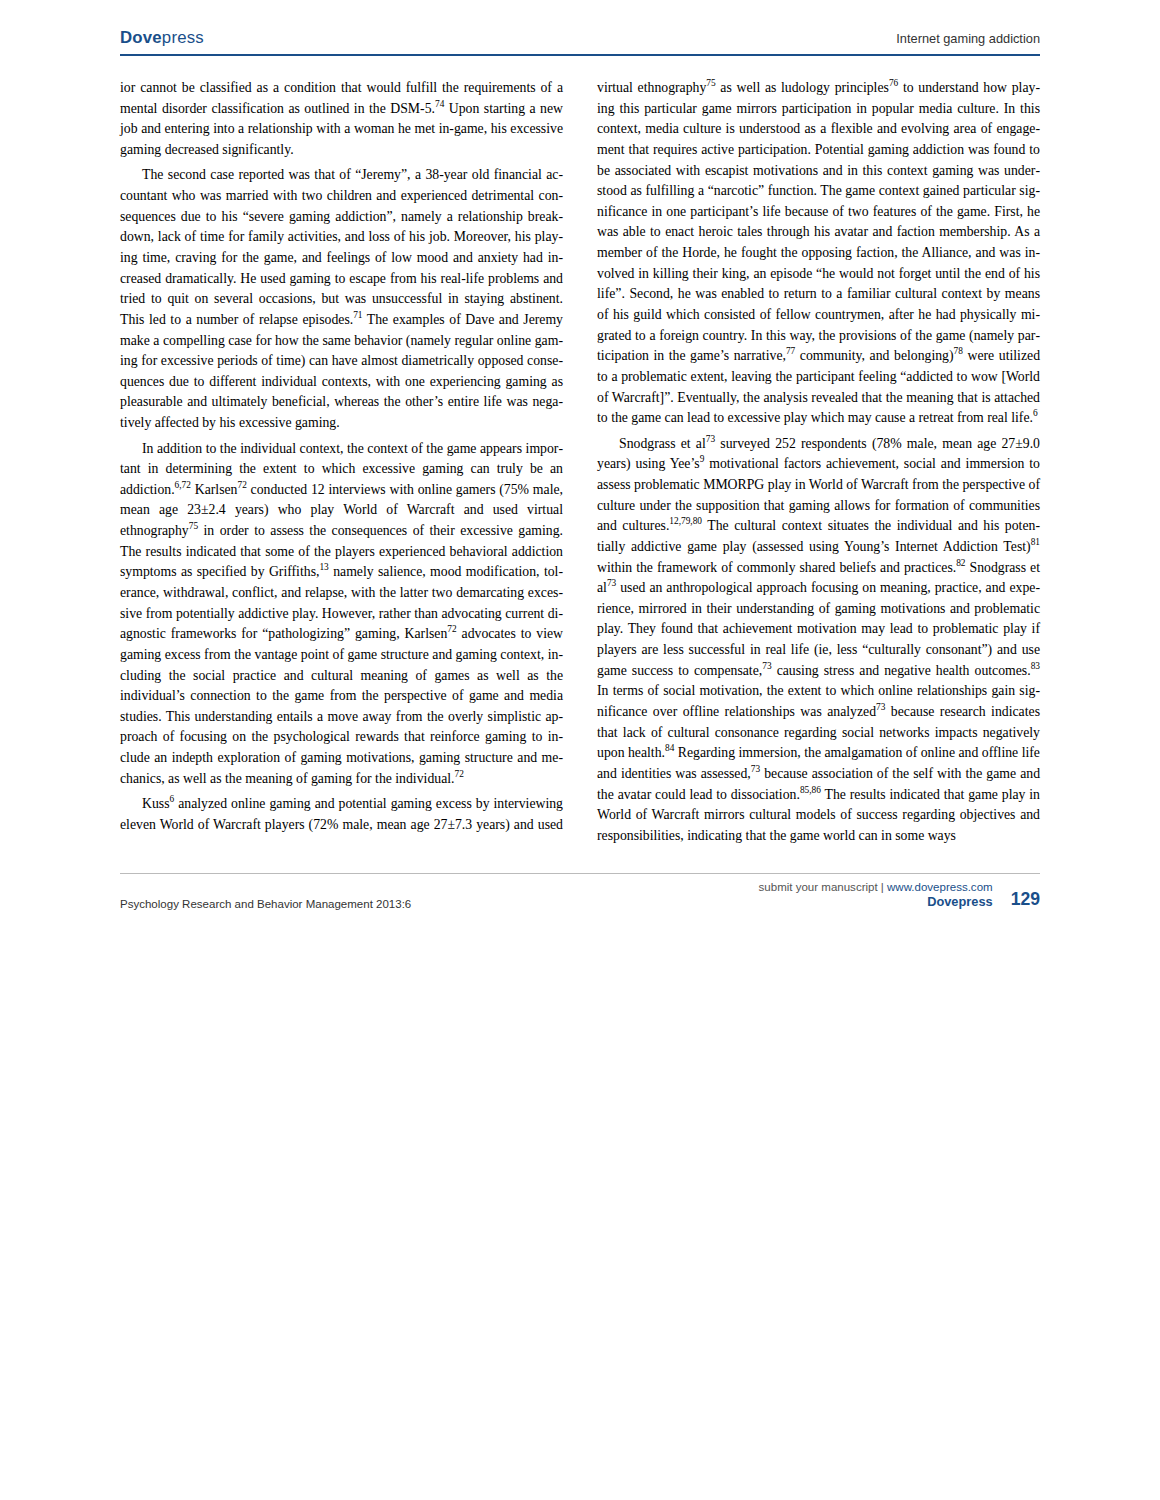Dovepress
Internet gaming addiction
ior cannot be classified as a condition that would fulfill the requirements of a mental disorder classification as outlined in the DSM-5.74 Upon starting a new job and entering into a relationship with a woman he met in-game, his excessive gaming decreased significantly.
The second case reported was that of “Jeremy”, a 38-year old financial accountant who was married with two children and experienced detrimental consequences due to his “severe gaming addiction”, namely a relationship breakdown, lack of time for family activities, and loss of his job. Moreover, his playing time, craving for the game, and feelings of low mood and anxiety had increased dramatically. He used gaming to escape from his real-life problems and tried to quit on several occasions, but was unsuccessful in staying abstinent. This led to a number of relapse episodes.71 The examples of Dave and Jeremy make a compelling case for how the same behavior (namely regular online gaming for excessive periods of time) can have almost diametrically opposed consequences due to different individual contexts, with one experiencing gaming as pleasurable and ultimately beneficial, whereas the other’s entire life was negatively affected by his excessive gaming.
In addition to the individual context, the context of the game appears important in determining the extent to which excessive gaming can truly be an addiction.6,72 Karlsen72 conducted 12 interviews with online gamers (75% male, mean age 23±2.4 years) who play World of Warcraft and used virtual ethnography75 in order to assess the consequences of their excessive gaming. The results indicated that some of the players experienced behavioral addiction symptoms as specified by Griffiths,13 namely salience, mood modification, tolerance, withdrawal, conflict, and relapse, with the latter two demarcating excessive from potentially addictive play. However, rather than advocating current diagnostic frameworks for “pathologizing” gaming, Karlsen72 advocates to view gaming excess from the vantage point of game structure and gaming context, including the social practice and cultural meaning of games as well as the individual’s connection to the game from the perspective of game and media studies. This understanding entails a move away from the overly simplistic approach of focusing on the psychological rewards that reinforce gaming to include an indepth exploration of gaming motivations, gaming structure and mechanics, as well as the meaning of gaming for the individual.72
Kuss6 analyzed online gaming and potential gaming excess by interviewing eleven World of Warcraft players (72% male, mean age 27±7.3 years) and used virtual ethnography75 as well as ludology principles76 to understand how playing this particular game mirrors participation in popular media culture. In this context, media culture is understood as a flexible and evolving area of engagement that requires active participation. Potential gaming addiction was found to be associated with escapist motivations and in this context gaming was understood as fulfilling a “narcotic” function. The game context gained particular significance in one participant’s life because of two features of the game. First, he was able to enact heroic tales through his avatar and faction membership. As a member of the Horde, he fought the opposing faction, the Alliance, and was involved in killing their king, an episode “he would not forget until the end of his life”. Second, he was enabled to return to a familiar cultural context by means of his guild which consisted of fellow countrymen, after he had physically migrated to a foreign country. In this way, the provisions of the game (namely participation in the game’s narrative,77 community, and belonging)78 were utilized to a problematic extent, leaving the participant feeling “addicted to wow [World of Warcraft]”. Eventually, the analysis revealed that the meaning that is attached to the game can lead to excessive play which may cause a retreat from real life.6
Snodgrass et al73 surveyed 252 respondents (78% male, mean age 27±9.0 years) using Yee’s9 motivational factors achievement, social and immersion to assess problematic MMORPG play in World of Warcraft from the perspective of culture under the supposition that gaming allows for formation of communities and cultures.12,79,80 The cultural context situates the individual and his potentially addictive game play (assessed using Young’s Internet Addiction Test)81 within the framework of commonly shared beliefs and practices.82 Snodgrass et al73 used an anthropological approach focusing on meaning, practice, and experience, mirrored in their understanding of gaming motivations and problematic play. They found that achievement motivation may lead to problematic play if players are less successful in real life (ie, less “culturally consonant”) and use game success to compensate,73 causing stress and negative health outcomes.83 In terms of social motivation, the extent to which online relationships gain significance over offline relationships was analyzed73 because research indicates that lack of cultural consonance regarding social networks impacts negatively upon health.84 Regarding immersion, the amalgamation of online and offline life and identities was assessed,73 because association of the self with the game and the avatar could lead to dissociation.85,86 The results indicated that game play in World of Warcraft mirrors cultural models of success regarding objectives and responsibilities, indicating that the game world can in some ways
Psychology Research and Behavior Management 2013:6
submit your manuscript | www.dovepress.com
Dovepress
129